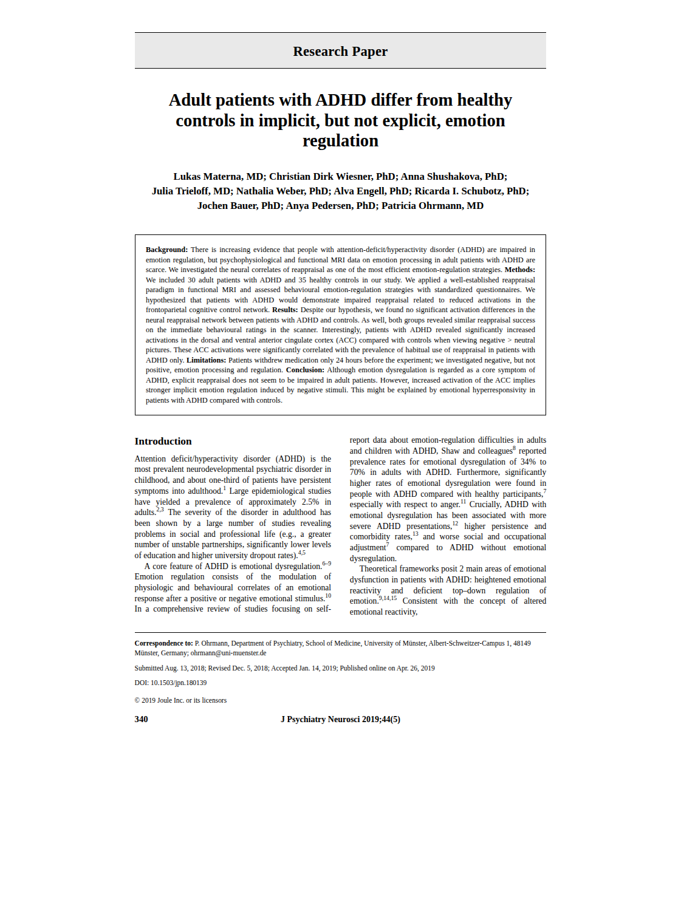Research Paper
Adult patients with ADHD differ from healthy controls in implicit, but not explicit, emotion regulation
Lukas Materna, MD; Christian Dirk Wiesner, PhD; Anna Shushakova, PhD;
Julia Trieloff, MD; Nathalia Weber, PhD; Alva Engell, PhD; Ricarda I. Schubotz, PhD;
Jochen Bauer, PhD; Anya Pedersen, PhD; Patricia Ohrmann, MD
Background: There is increasing evidence that people with attention-deficit/hyperactivity disorder (ADHD) are impaired in emotion regulation, but psychophysiological and functional MRI data on emotion processing in adult patients with ADHD are scarce. We investigated the neural correlates of reappraisal as one of the most efficient emotion-regulation strategies. Methods: We included 30 adult patients with ADHD and 35 healthy controls in our study. We applied a well-established reappraisal paradigm in functional MRI and assessed behavioural emotion-regulation strategies with standardized questionnaires. We hypothesized that patients with ADHD would demonstrate impaired reappraisal related to reduced activations in the frontoparietal cognitive control network. Results: Despite our hypothesis, we found no significant activation differences in the neural reappraisal network between patients with ADHD and controls. As well, both groups revealed similar reappraisal success on the immediate behavioural ratings in the scanner. Interestingly, patients with ADHD revealed significantly increased activations in the dorsal and ventral anterior cingulate cortex (ACC) compared with controls when viewing negative > neutral pictures. These ACC activations were significantly correlated with the prevalence of habitual use of reappraisal in patients with ADHD only. Limitations: Patients withdrew medication only 24 hours before the experiment; we investigated negative, but not positive, emotion processing and regulation. Conclusion: Although emotion dysregulation is regarded as a core symptom of ADHD, explicit reappraisal does not seem to be impaired in adult patients. However, increased activation of the ACC implies stronger implicit emotion regulation induced by negative stimuli. This might be explained by emotional hyperresponsivity in patients with ADHD compared with controls.
Introduction
Attention deficit/hyperactivity disorder (ADHD) is the most prevalent neurodevelopmental psychiatric disorder in childhood, and about one-third of patients have persistent symptoms into adulthood.1 Large epidemiological studies have yielded a prevalence of approximately 2.5% in adults.2,3 The severity of the disorder in adulthood has been shown by a large number of studies revealing problems in social and professional life (e.g., a greater number of unstable partnerships, significantly lower levels of education and higher university dropout rates).4,5
A core feature of ADHD is emotional dysregulation.6–9 Emotion regulation consists of the modulation of physiologic and behavioural correlates of an emotional response after a positive or negative emotional stimulus.10 In a comprehensive review of studies focusing on self-report data about emotion-regulation difficulties in adults and children with ADHD, Shaw and colleagues8 reported prevalence rates for emotional dysregulation of 34% to 70% in adults with ADHD. Furthermore, significantly higher rates of emotional dysregulation were found in people with ADHD compared with healthy participants,7 especially with respect to anger.11 Crucially, ADHD with emotional dysregulation has been associated with more severe ADHD presentations,12 higher persistence and comorbidity rates,13 and worse social and occupational adjustment7 compared to ADHD without emotional dysregulation.
Theoretical frameworks posit 2 main areas of emotional dysfunction in patients with ADHD: heightened emotional reactivity and deficient top–down regulation of emotion.9,14,15 Consistent with the concept of altered emotional reactivity,
Correspondence to: P. Ohrmann, Department of Psychiatry, School of Medicine, University of Münster, Albert-Schweitzer-Campus 1, 48149 Münster, Germany; ohrmann@uni-muenster.de
Submitted Aug. 13, 2018; Revised Dec. 5, 2018; Accepted Jan. 14, 2019; Published online on Apr. 26, 2019
DOI: 10.1503/jpn.180139
© 2019 Joule Inc. or its licensors
340
J Psychiatry Neurosci 2019;44(5)